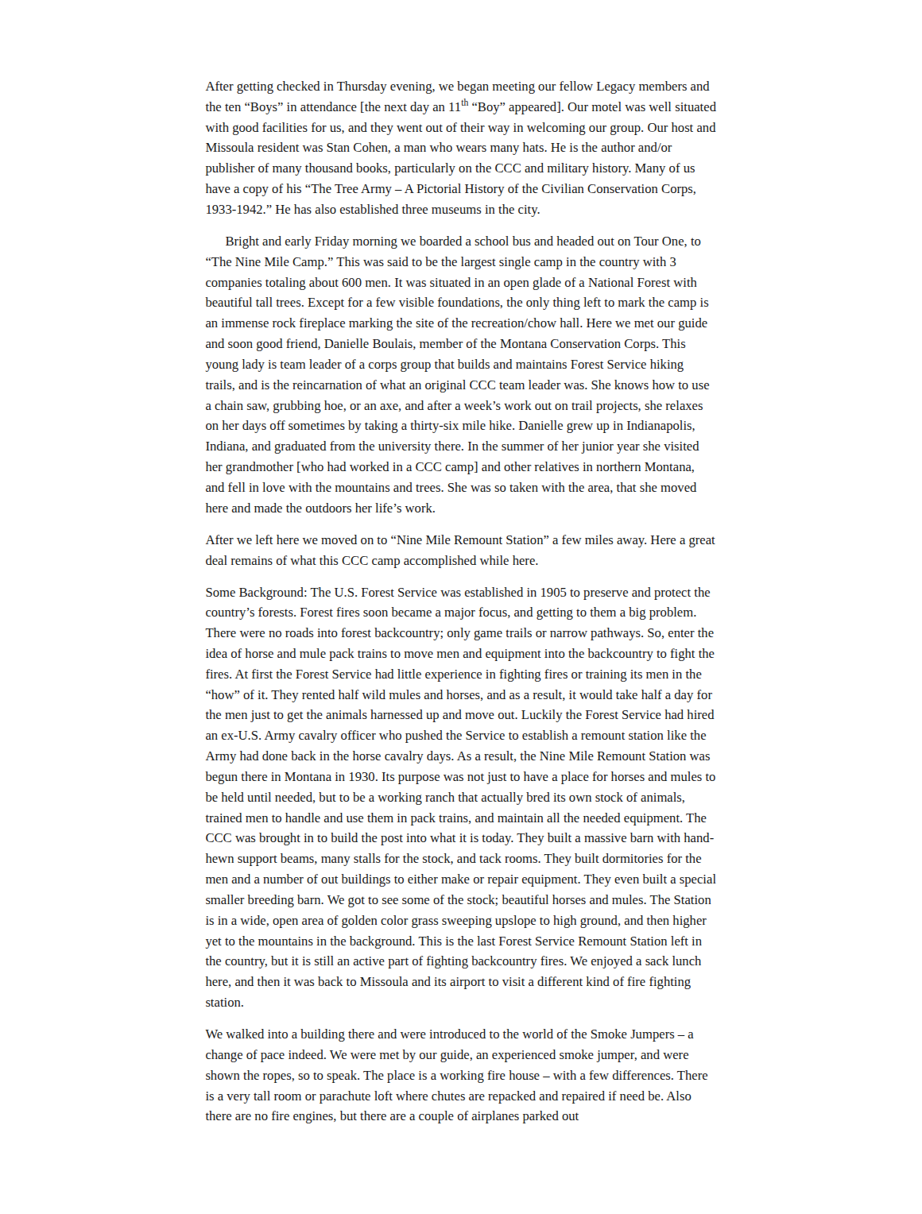After getting checked in Thursday evening, we began meeting our fellow Legacy members and the ten “Boys” in attendance [the next day an 11th “Boy” appeared]. Our motel was well situated with good facilities for us, and they went out of their way in welcoming our group. Our host and Missoula resident was Stan Cohen, a man who wears many hats. He is the author and/or publisher of many thousand books, particularly on the CCC and military history. Many of us have a copy of his “The Tree Army – A Pictorial History of the Civilian Conservation Corps, 1933-1942.” He has also established three museums in the city.
Bright and early Friday morning we boarded a school bus and headed out on Tour One, to “The Nine Mile Camp.” This was said to be the largest single camp in the country with 3 companies totaling about 600 men. It was situated in an open glade of a National Forest with beautiful tall trees. Except for a few visible foundations, the only thing left to mark the camp is an immense rock fireplace marking the site of the recreation/chow hall. Here we met our guide and soon good friend, Danielle Boulais, member of the Montana Conservation Corps. This young lady is team leader of a corps group that builds and maintains Forest Service hiking trails, and is the reincarnation of what an original CCC team leader was. She knows how to use a chain saw, grubbing hoe, or an axe, and after a week’s work out on trail projects, she relaxes on her days off sometimes by taking a thirty-six mile hike. Danielle grew up in Indianapolis, Indiana, and graduated from the university there. In the summer of her junior year she visited her grandmother [who had worked in a CCC camp] and other relatives in northern Montana, and fell in love with the mountains and trees. She was so taken with the area, that she moved here and made the outdoors her life’s work.
After we left here we moved on to “Nine Mile Remount Station” a few miles away. Here a great deal remains of what this CCC camp accomplished while here.
Some Background: The U.S. Forest Service was established in 1905 to preserve and protect the country’s forests. Forest fires soon became a major focus, and getting to them a big problem. There were no roads into forest backcountry; only game trails or narrow pathways. So, enter the idea of horse and mule pack trains to move men and equipment into the backcountry to fight the fires. At first the Forest Service had little experience in fighting fires or training its men in the “how” of it. They rented half wild mules and horses, and as a result, it would take half a day for the men just to get the animals harnessed up and move out. Luckily the Forest Service had hired an ex-U.S. Army cavalry officer who pushed the Service to establish a remount station like the Army had done back in the horse cavalry days. As a result, the Nine Mile Remount Station was begun there in Montana in 1930. Its purpose was not just to have a place for horses and mules to be held until needed, but to be a working ranch that actually bred its own stock of animals, trained men to handle and use them in pack trains, and maintain all the needed equipment. The CCC was brought in to build the post into what it is today. They built a massive barn with hand-hewn support beams, many stalls for the stock, and tack rooms. They built dormitories for the men and a number of out buildings to either make or repair equipment. They even built a special smaller breeding barn. We got to see some of the stock; beautiful horses and mules. The Station is in a wide, open area of golden color grass sweeping upslope to high ground, and then higher yet to the mountains in the background. This is the last Forest Service Remount Station left in the country, but it is still an active part of fighting backcountry fires. We enjoyed a sack lunch here, and then it was back to Missoula and its airport to visit a different kind of fire fighting station.
We walked into a building there and were introduced to the world of the Smoke Jumpers – a change of pace indeed. We were met by our guide, an experienced smoke jumper, and were shown the ropes, so to speak. The place is a working fire house – with a few differences. There is a very tall room or parachute loft where chutes are repacked and repaired if need be. Also there are no fire engines, but there are a couple of airplanes parked out